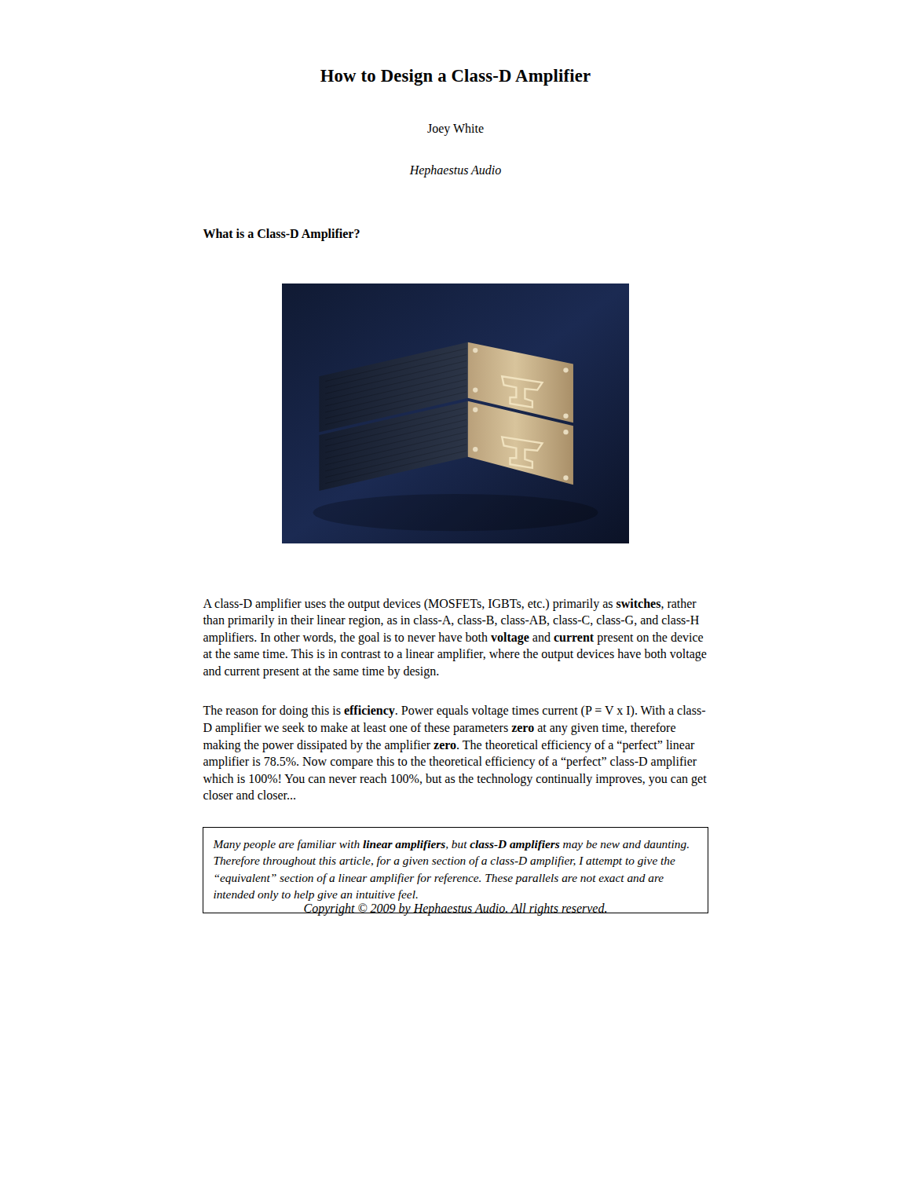How to Design a Class-D Amplifier
Joey White
Hephaestus Audio
What is a Class-D Amplifier?
A class-D amplifier uses the output devices (MOSFETs, IGBTs, etc.) primarily as switches, rather than primarily in their linear region, as in class-A, class-B, class-AB, class-C, class-G, and class-H amplifiers. In other words, the goal is to never have both voltage and current present on the device at the same time. This is in contrast to a linear amplifier, where the output devices have both voltage and current present at the same time by design.
The reason for doing this is efficiency. Power equals voltage times current (P = V x I). With a class-D amplifier we seek to make at least one of these parameters zero at any given time, therefore making the power dissipated by the amplifier zero. The theoretical efficiency of a “perfect” linear amplifier is 78.5%. Now compare this to the theoretical efficiency of a “perfect” class-D amplifier which is 100%! You can never reach 100%, but as the technology continually improves, you can get closer and closer...
Many people are familiar with linear amplifiers, but class-D amplifiers may be new and daunting. Therefore throughout this article, for a given section of a class-D amplifier, I attempt to give the “equivalent” section of a linear amplifier for reference. These parallels are not exact and are intended only to help give an intuitive feel.
Copyright © 2009 by Hephaestus Audio. All rights reserved.